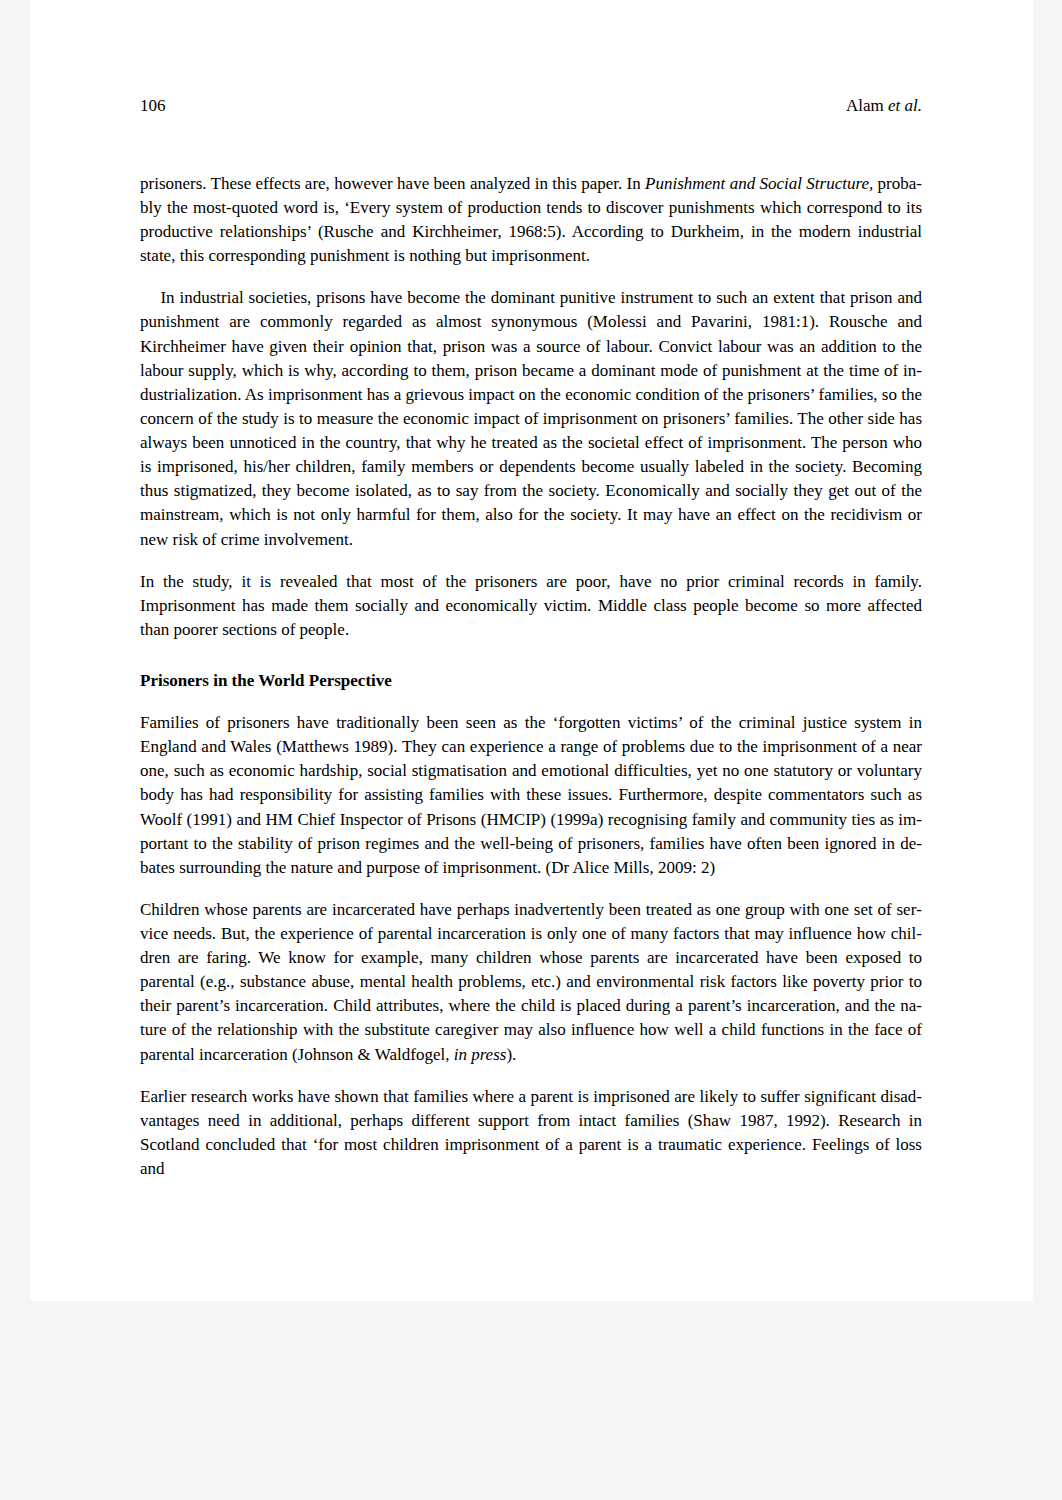106 Alam et al.
prisoners. These effects are, however have been analyzed in this paper. In Punishment and Social Structure, probably the most-quoted word is, ‘Every system of production tends to discover punishments which correspond to its productive relationships’ (Rusche and Kirchheimer, 1968:5). According to Durkheim, in the modern industrial state, this corresponding punishment is nothing but imprisonment.
In industrial societies, prisons have become the dominant punitive instrument to such an extent that prison and punishment are commonly regarded as almost synonymous (Molessi and Pavarini, 1981:1). Rousche and Kirchheimer have given their opinion that, prison was a source of labour. Convict labour was an addition to the labour supply, which is why, according to them, prison became a dominant mode of punishment at the time of industrialization. As imprisonment has a grievous impact on the economic condition of the prisoners’ families, so the concern of the study is to measure the economic impact of imprisonment on prisoners’ families. The other side has always been unnoticed in the country, that why he treated as the societal effect of imprisonment. The person who is imprisoned, his/her children, family members or dependents become usually labeled in the society. Becoming thus stigmatized, they become isolated, as to say from the society. Economically and socially they get out of the mainstream, which is not only harmful for them, also for the society. It may have an effect on the recidivism or new risk of crime involvement.
In the study, it is revealed that most of the prisoners are poor, have no prior criminal records in family. Imprisonment has made them socially and economically victim. Middle class people become so more affected than poorer sections of people.
Prisoners in the World Perspective
Families of prisoners have traditionally been seen as the ‘forgotten victims’ of the criminal justice system in England and Wales (Matthews 1989). They can experience a range of problems due to the imprisonment of a near one, such as economic hardship, social stigmatisation and emotional difficulties, yet no one statutory or voluntary body has had responsibility for assisting families with these issues. Furthermore, despite commentators such as Woolf (1991) and HM Chief Inspector of Prisons (HMCIP) (1999a) recognising family and community ties as important to the stability of prison regimes and the well-being of prisoners, families have often been ignored in debates surrounding the nature and purpose of imprisonment. (Dr Alice Mills, 2009: 2)
Children whose parents are incarcerated have perhaps inadvertently been treated as one group with one set of service needs. But, the experience of parental incarceration is only one of many factors that may influence how children are faring. We know for example, many children whose parents are incarcerated have been exposed to parental (e.g., substance abuse, mental health problems, etc.) and environmental risk factors like poverty prior to their parent’s incarceration. Child attributes, where the child is placed during a parent’s incarceration, and the nature of the relationship with the substitute caregiver may also influence how well a child functions in the face of parental incarceration (Johnson & Waldfogel, in press).
Earlier research works have shown that families where a parent is imprisoned are likely to suffer significant disadvantages need in additional, perhaps different support from intact families (Shaw 1987, 1992). Research in Scotland concluded that ‘for most children imprisonment of a parent is a traumatic experience. Feelings of loss and